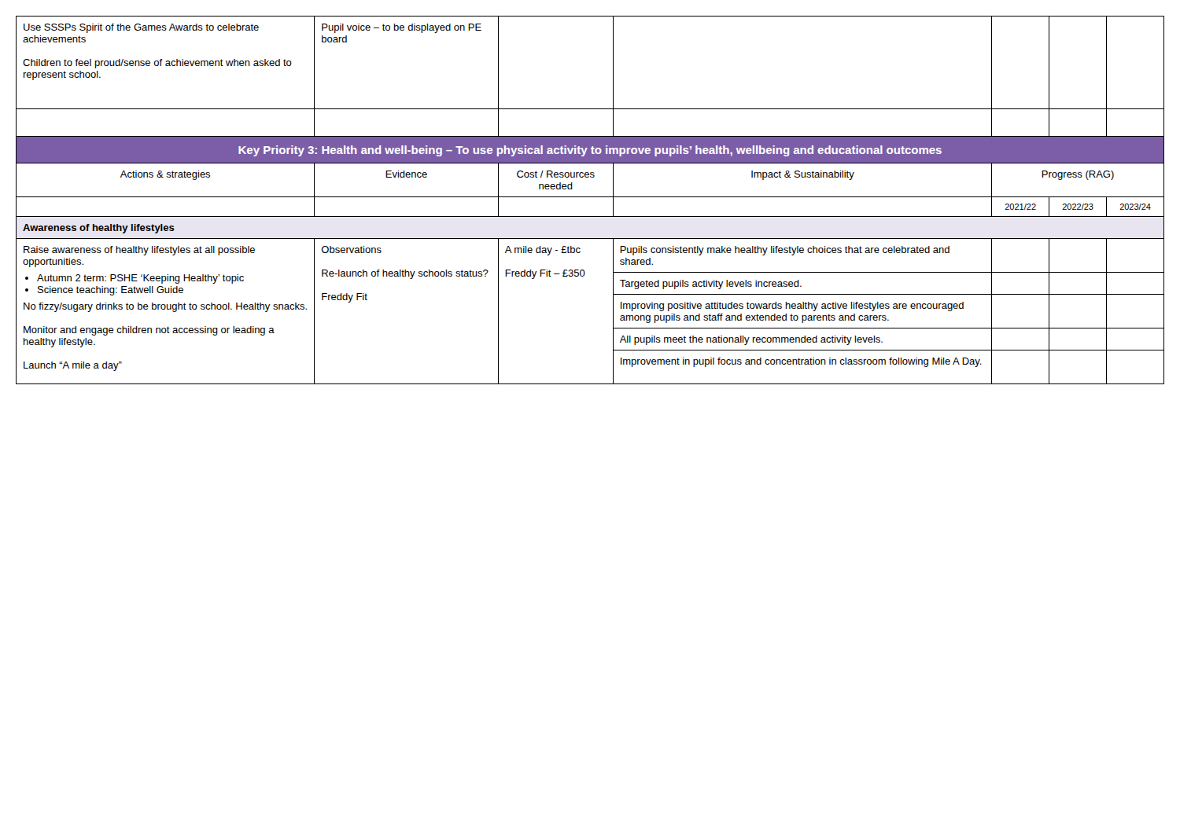| Use SSSPs Spirit of the Games Awards to celebrate achievements Children to feel proud/sense of achievement when asked to represent school. | Pupil voice – to be displayed on PE board | | | | | |
| Key Priority 3: Health and well-being – To use physical activity to improve pupils’ health, wellbeing and educational outcomes |
| Actions & strategies | Evidence | Cost / Resources needed | Impact & Sustainability | Progress (RAG) |
| | | | | 2021/22 | 2022/23 | 2023/24 |
| Awareness of healthy lifestyles |
| Raise awareness of healthy lifestyles at all possible opportunities. Autumn 2 term: PSHE ‘Keeping Healthy’ topic Science teaching: Eatwell Guide No fizzy/sugary drinks to be brought to school. Healthy snacks. Monitor and engage children not accessing or leading a healthy lifestyle. Launch “A mile a day” | Observations Re-launch of healthy schools status? Freddy Fit | A mile day - £tbc Freddy Fit – £350 | Pupils consistently make healthy lifestyle choices that are celebrated and shared. | | | |
| Targeted pupils activity levels increased. | | | |
| Improving positive attitudes towards healthy active lifestyles are encouraged among pupils and staff and extended to parents and carers. | | | |
| All pupils meet the nationally recommended activity levels. | | | |
| Improvement in pupil focus and concentration in classroom following Mile A Day. | | | |